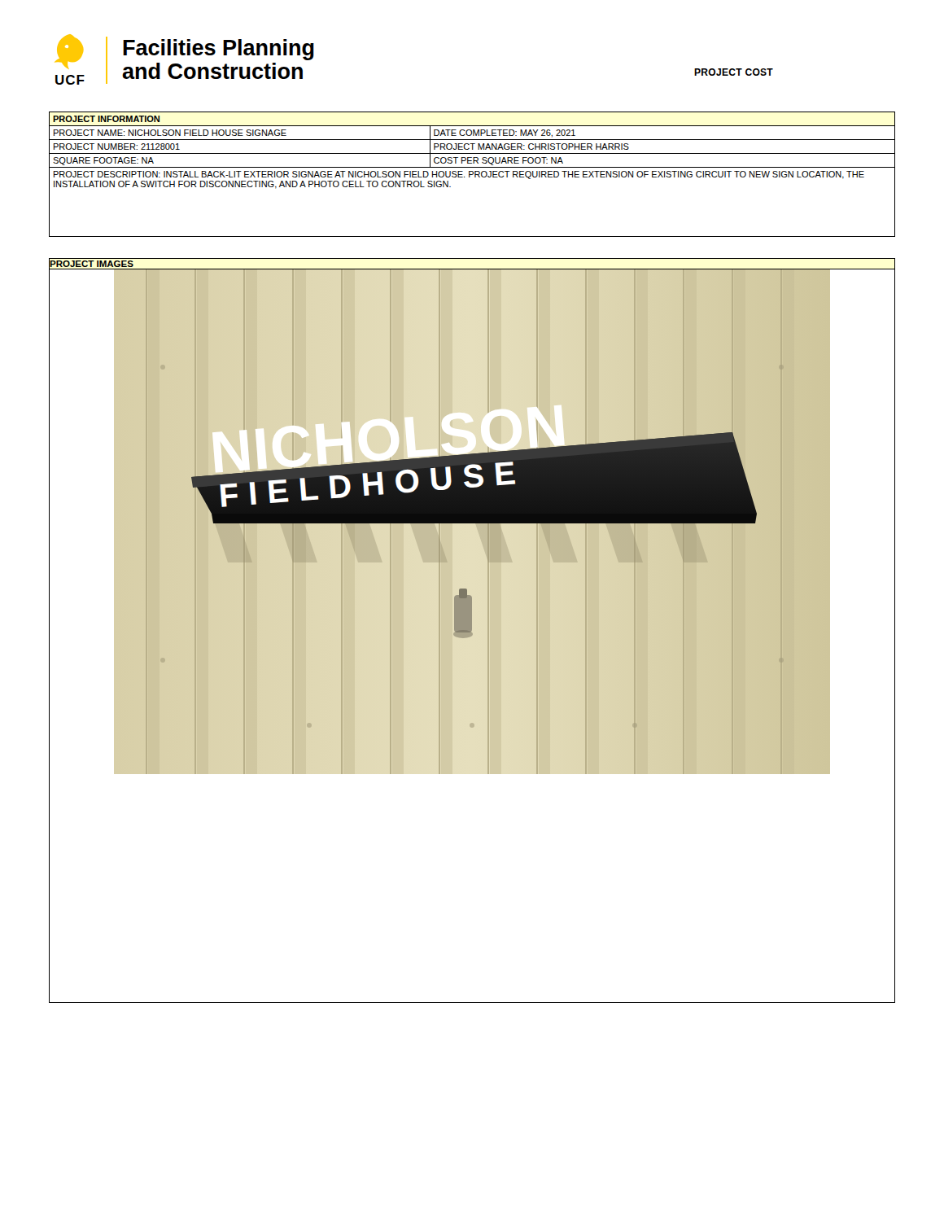UCF
Facilities Planning
and Construction
PROJECT COST
| PROJECT INFORMATION |
| PROJECT NAME: NICHOLSON FIELD HOUSE SIGNAGE | DATE COMPLETED: MAY 26, 2021 |
| PROJECT NUMBER: 21128001 | PROJECT MANAGER: CHRISTOPHER HARRIS |
| SQUARE FOOTAGE: NA | COST PER SQUARE FOOT: NA |
| PROJECT DESCRIPTION: INSTALL BACK-LIT EXTERIOR SIGNAGE AT NICHOLSON FIELD HOUSE. PROJECT REQUIRED THE EXTENSION OF EXISTING CIRCUIT TO NEW SIGN LOCATION, THE INSTALLATION OF A SWITCH FOR DISCONNECTING, AND A PHOTO CELL TO CONTROL SIGN. |
| PROJECT IMAGES |
| NICHOLSON FIELDHOUSE |